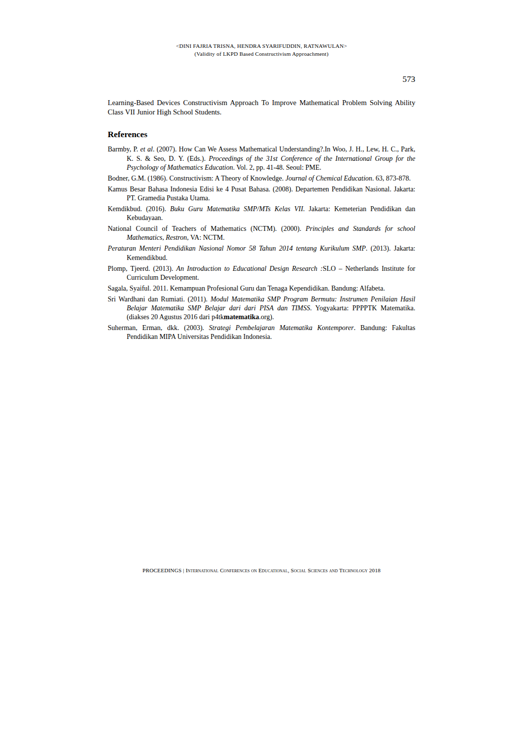<DINI FAJRIA TRISNA, HENDRA SYARIFUDDIN, RATNAWULAN>
(Validity of LKPD Based Constructivism Approachment)
573
Learning-Based Devices Constructivism Approach To Improve Mathematical Problem Solving Ability Class VII Junior High School Students.
References
Barmby, P. et al. (2007). How Can We Assess Mathematical Understanding?.In Woo, J. H., Lew, H. C., Park, K. S. & Seo, D. Y. (Eds.). Proceedings of the 31st Conference of the International Group for the Psychology of Mathematics Education. Vol. 2, pp. 41-48. Seoul: PME.
Bodner, G.M. (1986). Constructivism: A Theory of Knowledge. Journal of Chemical Education. 63, 873-878.
Kamus Besar Bahasa Indonesia Edisi ke 4 Pusat Bahasa. (2008). Departemen Pendidikan Nasional. Jakarta: PT. Gramedia Pustaka Utama.
Kemdikbud. (2016). Buku Guru Matematika SMP/MTs Kelas VII. Jakarta: Kemeterian Pendidikan dan Kebudayaan.
National Council of Teachers of Mathematics (NCTM). (2000). Principles and Standards for school Mathematics, Restron, VA: NCTM.
Peraturan Menteri Pendidikan Nasional Nomor 58 Tahun 2014 tentang Kurikulum SMP. (2013). Jakarta: Kemendikbud.
Plomp, Tjeerd. (2013). An Introduction to Educational Design Research : SLO – Netherlands Institute for Curriculum Development.
Sagala, Syaiful. 2011. Kemampuan Profesional Guru dan Tenaga Kependidikan. Bandung: Alfabeta.
Sri Wardhani dan Rumiati. (2011). Modul Matematika SMP Program Bermutu: Instrumen Penilaian Hasil Belajar Matematika SMP Belajar dari dari PISA dan TIMSS. Yogyakarta: PPPPTK Matematika. (diakses 20 Agustus 2016 dari p4tkmatematika.org).
Suherman, Erman, dkk. (2003). Strategi Pembelajaran Matematika Kontemporer. Bandung: Fakultas Pendidikan MIPA Universitas Pendidikan Indonesia.
PROCEEDINGS | International Conferences on Educational, Social Sciences and Technology 2018